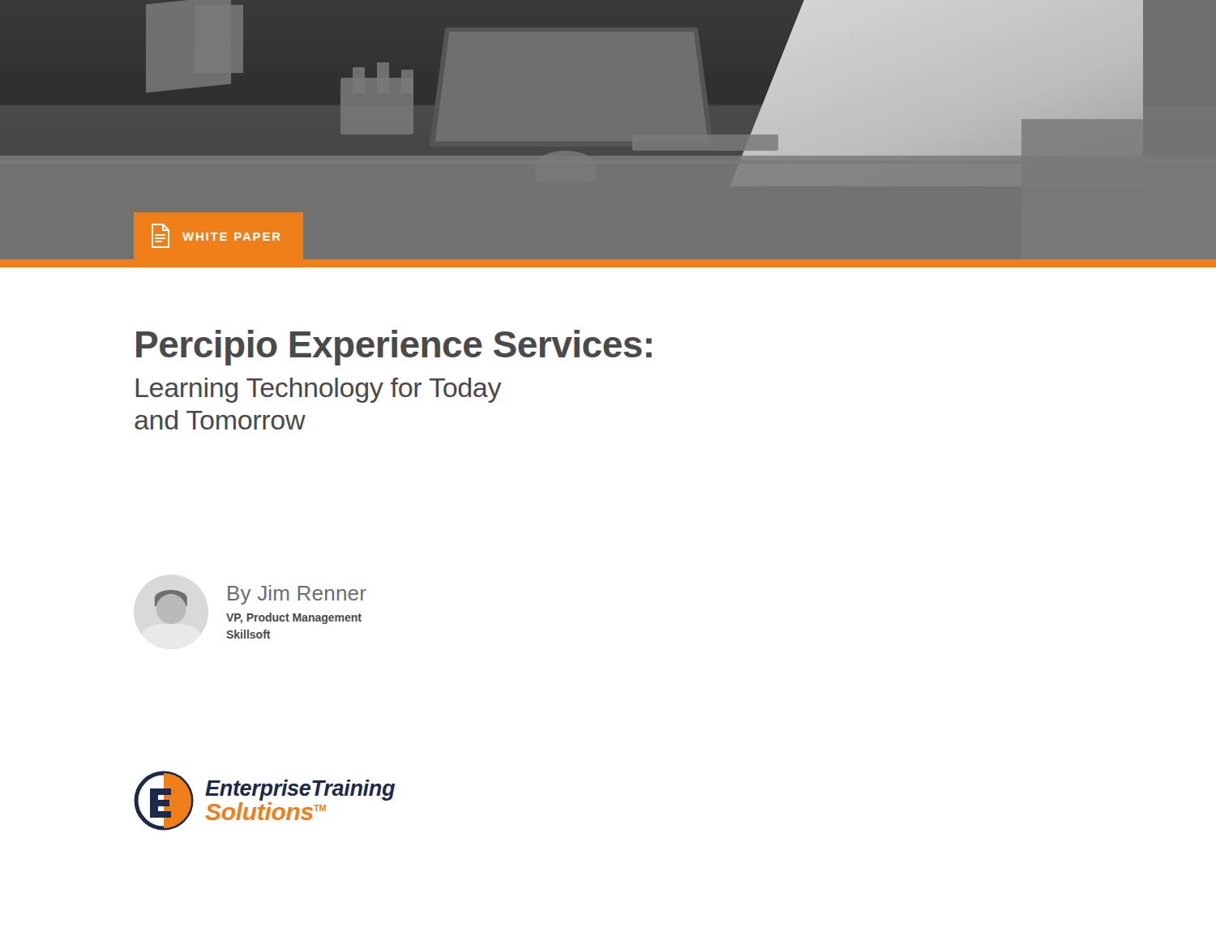WHITE PAPER
Percipio Experience Services:
Learning Technology for Today
and Tomorrow
By Jim Renner
VP, Product Management
Skillsoft
EnterpriseTraining
SolutionsTM